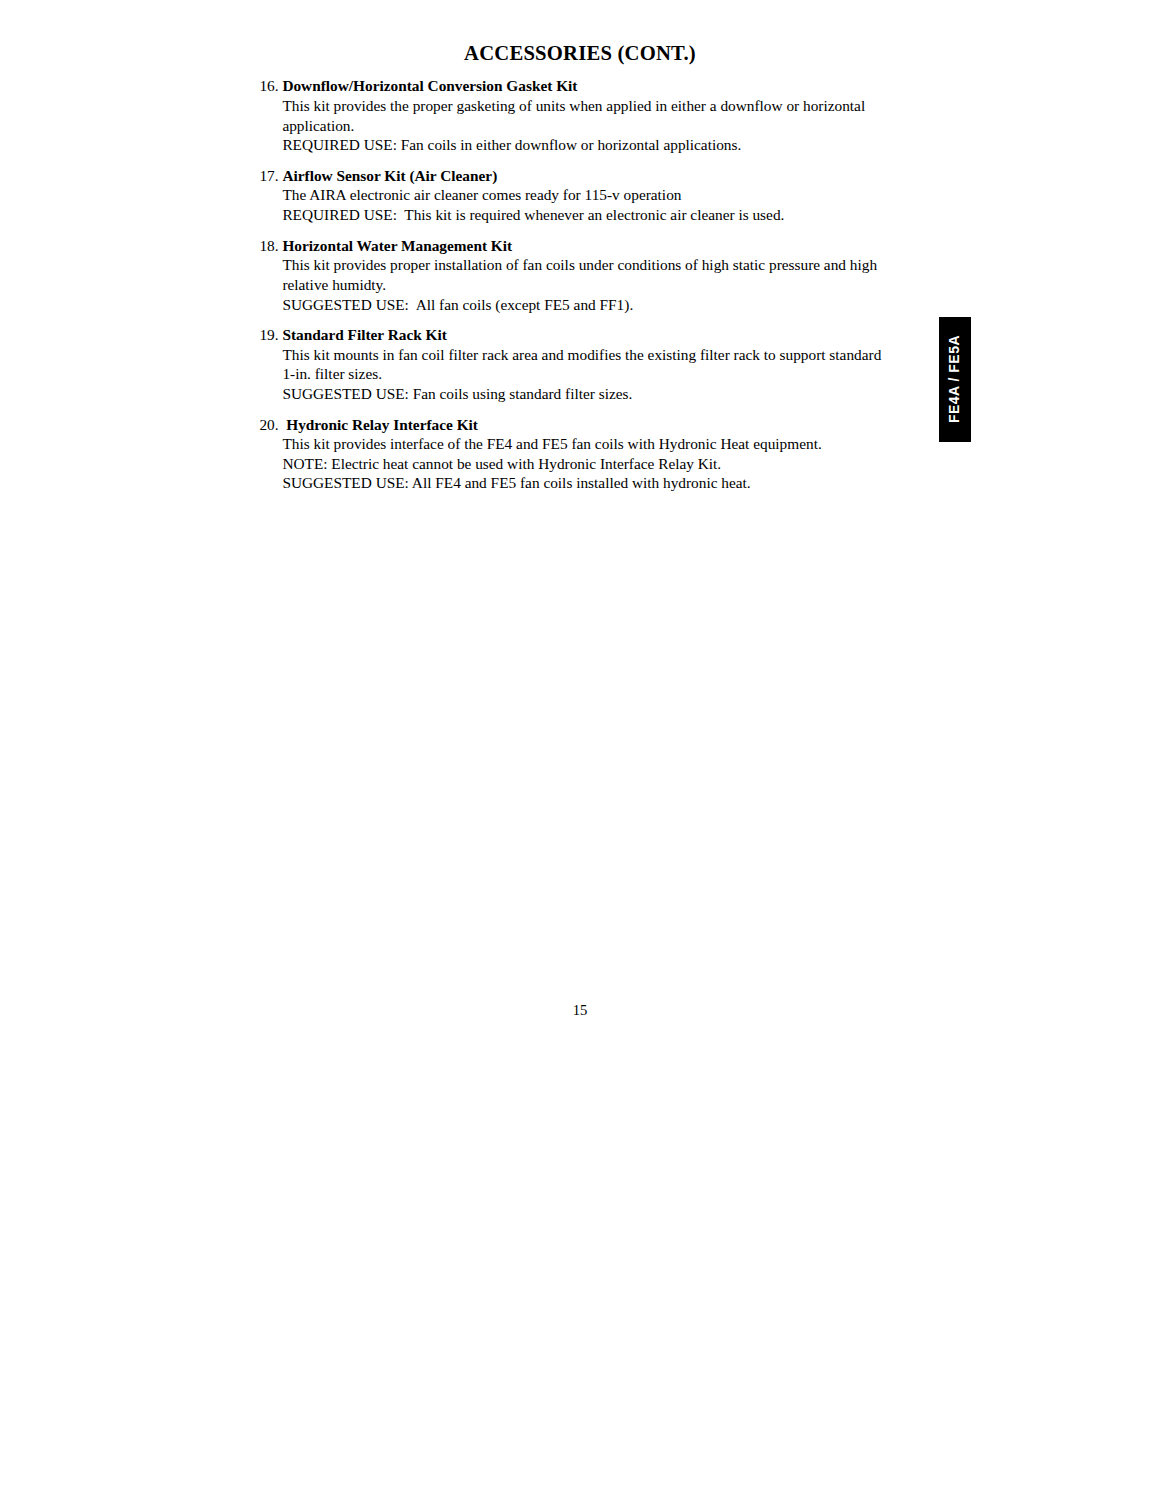ACCESSORIES (CONT.)
16. Downflow/Horizontal Conversion Gasket Kit This kit provides the proper gasketing of units when applied in either a downflow or horizontal application. REQUIRED USE: Fan coils in either downflow or horizontal applications.
17. Airflow Sensor Kit (Air Cleaner) The AIRA electronic air cleaner comes ready for 115‑v operation REQUIRED USE: This kit is required whenever an electronic air cleaner is used.
18. Horizontal Water Management Kit This kit provides proper installation of fan coils under conditions of high static pressure and high relative humidty. SUGGESTED USE: All fan coils (except FE5 and FF1).
19. Standard Filter Rack Kit This kit mounts in fan coil filter rack area and modifies the existing filter rack to support standard 1‑in. filter sizes. SUGGESTED USE: Fan coils using standard filter sizes.
20. Hydronic Relay Interface Kit This kit provides interface of the FE4 and FE5 fan coils with Hydronic Heat equipment. NOTE: Electric heat cannot be used with Hydronic Interface Relay Kit. SUGGESTED USE: All FE4 and FE5 fan coils installed with hydronic heat.
FE4A / FE5A
15